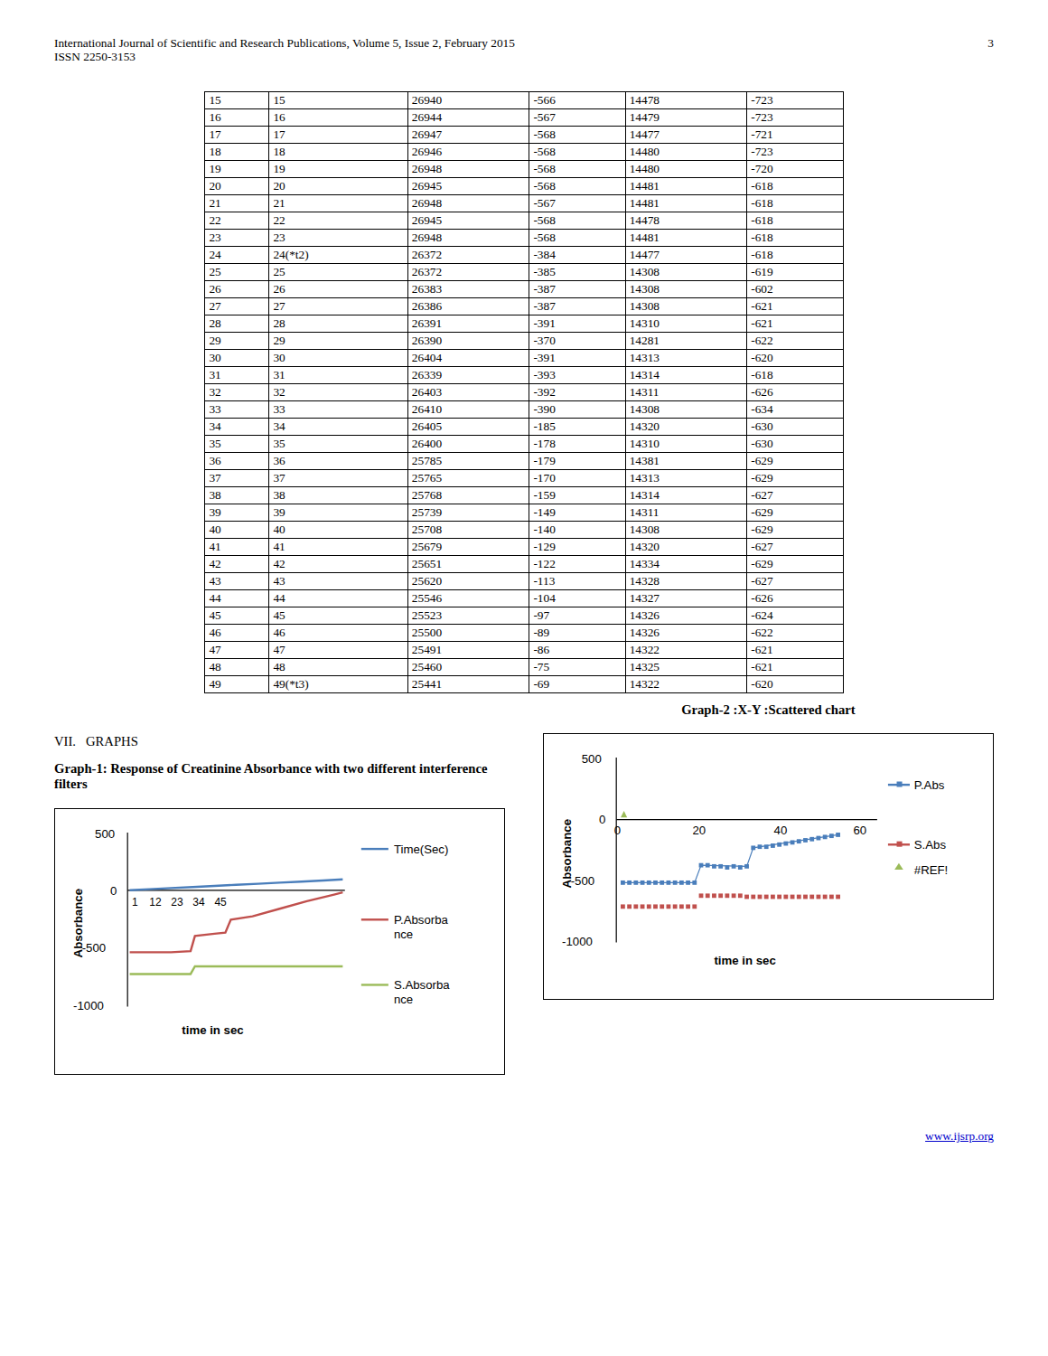International Journal of Scientific and Research Publications, Volume 5, Issue 2, February 2015
ISSN 2250-3153
3
| 15 | 15 | 26940 | -566 | 14478 | -723 |
| 16 | 16 | 26944 | -567 | 14479 | -723 |
| 17 | 17 | 26947 | -568 | 14477 | -721 |
| 18 | 18 | 26946 | -568 | 14480 | -723 |
| 19 | 19 | 26948 | -568 | 14480 | -720 |
| 20 | 20 | 26945 | -568 | 14481 | -618 |
| 21 | 21 | 26948 | -567 | 14481 | -618 |
| 22 | 22 | 26945 | -568 | 14478 | -618 |
| 23 | 23 | 26948 | -568 | 14481 | -618 |
| 24 | 24(*t2) | 26372 | -384 | 14477 | -618 |
| 25 | 25 | 26372 | -385 | 14308 | -619 |
| 26 | 26 | 26383 | -387 | 14308 | -602 |
| 27 | 27 | 26386 | -387 | 14308 | -621 |
| 28 | 28 | 26391 | -391 | 14310 | -621 |
| 29 | 29 | 26390 | -370 | 14281 | -622 |
| 30 | 30 | 26404 | -391 | 14313 | -620 |
| 31 | 31 | 26339 | -393 | 14314 | -618 |
| 32 | 32 | 26403 | -392 | 14311 | -626 |
| 33 | 33 | 26410 | -390 | 14308 | -634 |
| 34 | 34 | 26405 | -185 | 14320 | -630 |
| 35 | 35 | 26400 | -178 | 14310 | -630 |
| 36 | 36 | 25785 | -179 | 14381 | -629 |
| 37 | 37 | 25765 | -170 | 14313 | -629 |
| 38 | 38 | 25768 | -159 | 14314 | -627 |
| 39 | 39 | 25739 | -149 | 14311 | -629 |
| 40 | 40 | 25708 | -140 | 14308 | -629 |
| 41 | 41 | 25679 | -129 | 14320 | -627 |
| 42 | 42 | 25651 | -122 | 14334 | -629 |
| 43 | 43 | 25620 | -113 | 14328 | -627 |
| 44 | 44 | 25546 | -104 | 14327 | -626 |
| 45 | 45 | 25523 | -97 | 14326 | -624 |
| 46 | 46 | 25500 | -89 | 14326 | -622 |
| 47 | 47 | 25491 | -86 | 14322 | -621 |
| 48 | 48 | 25460 | -75 | 14325 | -621 |
| 49 | 49(*t3) | 25441 | -69 | 14322 | -620 |
VII. GRAPHS
Graph-1: Response of Creatinine Absorbance with two different interference filters
500 0 -500 -1000 Absorbance 1 12 23 34 45 time in sec Time(Sec) P.Absorba nce S.Absorba nce
Graph-2 :X-Y :Scattered chart
500 0 -500 -1000 Absorbance 0 20 40 60 time in sec P.Abs S.Abs #REF!
www.ijsrp.org